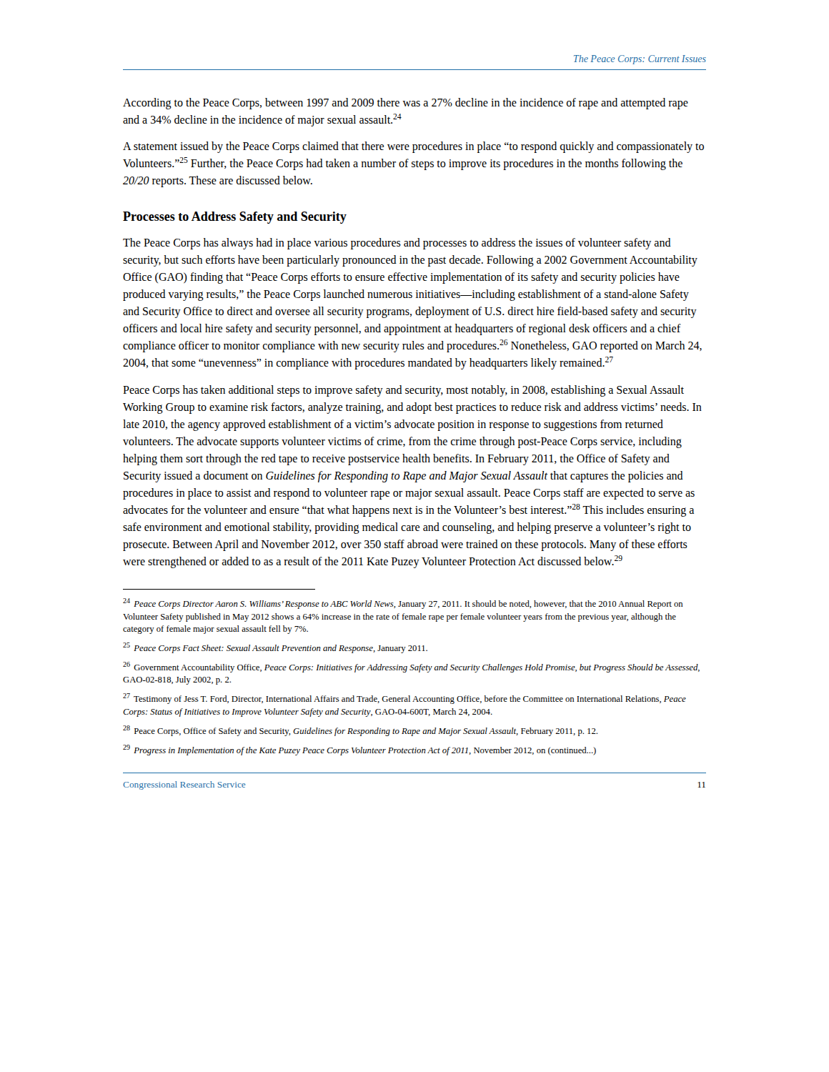The Peace Corps: Current Issues
According to the Peace Corps, between 1997 and 2009 there was a 27% decline in the incidence of rape and attempted rape and a 34% decline in the incidence of major sexual assault.24
A statement issued by the Peace Corps claimed that there were procedures in place “to respond quickly and compassionately to Volunteers.”25 Further, the Peace Corps had taken a number of steps to improve its procedures in the months following the 20/20 reports. These are discussed below.
Processes to Address Safety and Security
The Peace Corps has always had in place various procedures and processes to address the issues of volunteer safety and security, but such efforts have been particularly pronounced in the past decade. Following a 2002 Government Accountability Office (GAO) finding that “Peace Corps efforts to ensure effective implementation of its safety and security policies have produced varying results,” the Peace Corps launched numerous initiatives—including establishment of a stand-alone Safety and Security Office to direct and oversee all security programs, deployment of U.S. direct hire field-based safety and security officers and local hire safety and security personnel, and appointment at headquarters of regional desk officers and a chief compliance officer to monitor compliance with new security rules and procedures.26 Nonetheless, GAO reported on March 24, 2004, that some “unevenness” in compliance with procedures mandated by headquarters likely remained.27
Peace Corps has taken additional steps to improve safety and security, most notably, in 2008, establishing a Sexual Assault Working Group to examine risk factors, analyze training, and adopt best practices to reduce risk and address victims’ needs. In late 2010, the agency approved establishment of a victim’s advocate position in response to suggestions from returned volunteers. The advocate supports volunteer victims of crime, from the crime through post-Peace Corps service, including helping them sort through the red tape to receive postservice health benefits. In February 2011, the Office of Safety and Security issued a document on Guidelines for Responding to Rape and Major Sexual Assault that captures the policies and procedures in place to assist and respond to volunteer rape or major sexual assault. Peace Corps staff are expected to serve as advocates for the volunteer and ensure “that what happens next is in the Volunteer’s best interest.”28 This includes ensuring a safe environment and emotional stability, providing medical care and counseling, and helping preserve a volunteer’s right to prosecute. Between April and November 2012, over 350 staff abroad were trained on these protocols. Many of these efforts were strengthened or added to as a result of the 2011 Kate Puzey Volunteer Protection Act discussed below.29
24 Peace Corps Director Aaron S. Williams’ Response to ABC World News, January 27, 2011. It should be noted, however, that the 2010 Annual Report on Volunteer Safety published in May 2012 shows a 64% increase in the rate of female rape per female volunteer years from the previous year, although the category of female major sexual assault fell by 7%.
25 Peace Corps Fact Sheet: Sexual Assault Prevention and Response, January 2011.
26 Government Accountability Office, Peace Corps: Initiatives for Addressing Safety and Security Challenges Hold Promise, but Progress Should be Assessed, GAO-02-818, July 2002, p. 2.
27 Testimony of Jess T. Ford, Director, International Affairs and Trade, General Accounting Office, before the Committee on International Relations, Peace Corps: Status of Initiatives to Improve Volunteer Safety and Security, GAO-04-600T, March 24, 2004.
28 Peace Corps, Office of Safety and Security, Guidelines for Responding to Rape and Major Sexual Assault, February 2011, p. 12.
29 Progress in Implementation of the Kate Puzey Peace Corps Volunteer Protection Act of 2011, November 2012, on (continued...)
Congressional Research Service 11